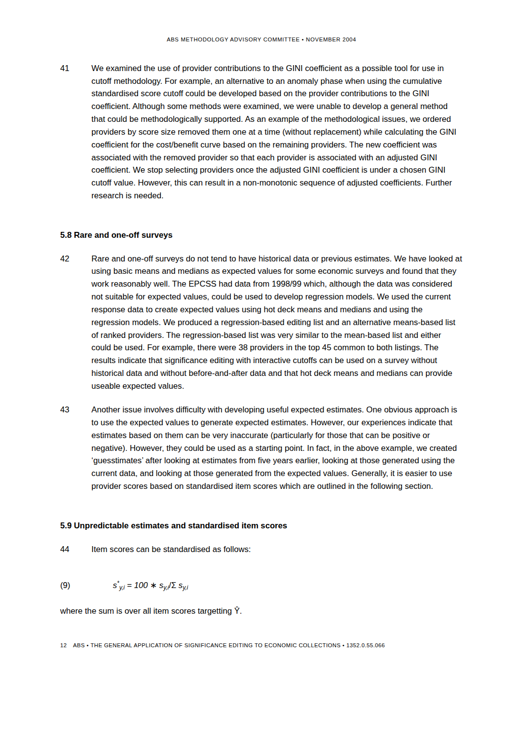ABS METHODOLOGY ADVISORY COMMITTEE • NOVEMBER 2004
41
We examined the use of provider contributions to the GINI coefficient as a possible tool for use in cutoff methodology. For example, an alternative to an anomaly phase when using the cumulative standardised score cutoff could be developed based on the provider contributions to the GINI coefficient. Although some methods were examined, we were unable to develop a general method that could be methodologically supported. As an example of the methodological issues, we ordered providers by score size removed them one at a time (without replacement) while calculating the GINI coefficient for the cost/benefit curve based on the remaining providers. The new coefficient was associated with the removed provider so that each provider is associated with an adjusted GINI coefficient. We stop selecting providers once the adjusted GINI coefficient is under a chosen GINI cutoff value. However, this can result in a non-monotonic sequence of adjusted coefficients. Further research is needed.
5.8 Rare and one-off surveys
42
Rare and one-off surveys do not tend to have historical data or previous estimates. We have looked at using basic means and medians as expected values for some economic surveys and found that they work reasonably well. The EPCSS had data from 1998/99 which, although the data was considered not suitable for expected values, could be used to develop regression models. We used the current response data to create expected values using hot deck means and medians and using the regression models. We produced a regression-based editing list and an alternative means-based list of ranked providers. The regression-based list was very similar to the mean-based list and either could be used. For example, there were 38 providers in the top 45 common to both listings. The results indicate that significance editing with interactive cutoffs can be used on a survey without historical data and without before-and-after data and that hot deck means and medians can provide useable expected values.
43
Another issue involves difficulty with developing useful expected estimates. One obvious approach is to use the expected values to generate expected estimates. However, our experiences indicate that estimates based on them can be very inaccurate (particularly for those that can be positive or negative). However, they could be used as a starting point. In fact, in the above example, we created ‘guesstimates’ after looking at estimates from five years earlier, looking at those generated using the current data, and looking at those generated from the expected values. Generally, it is easier to use provider scores based on standardised item scores which are outlined in the following section.
5.9 Unpredictable estimates and standardised item scores
44
Item scores can be standardised as follows:
(9)
s*y,i = 100 ∗ sy,i/Σ sy,i
where the sum is over all item scores targetting Ŷ.
12 ABS • THE GENERAL APPLICATION OF SIGNIFICANCE EDITING TO ECONOMIC COLLECTIONS • 1352.0.55.066